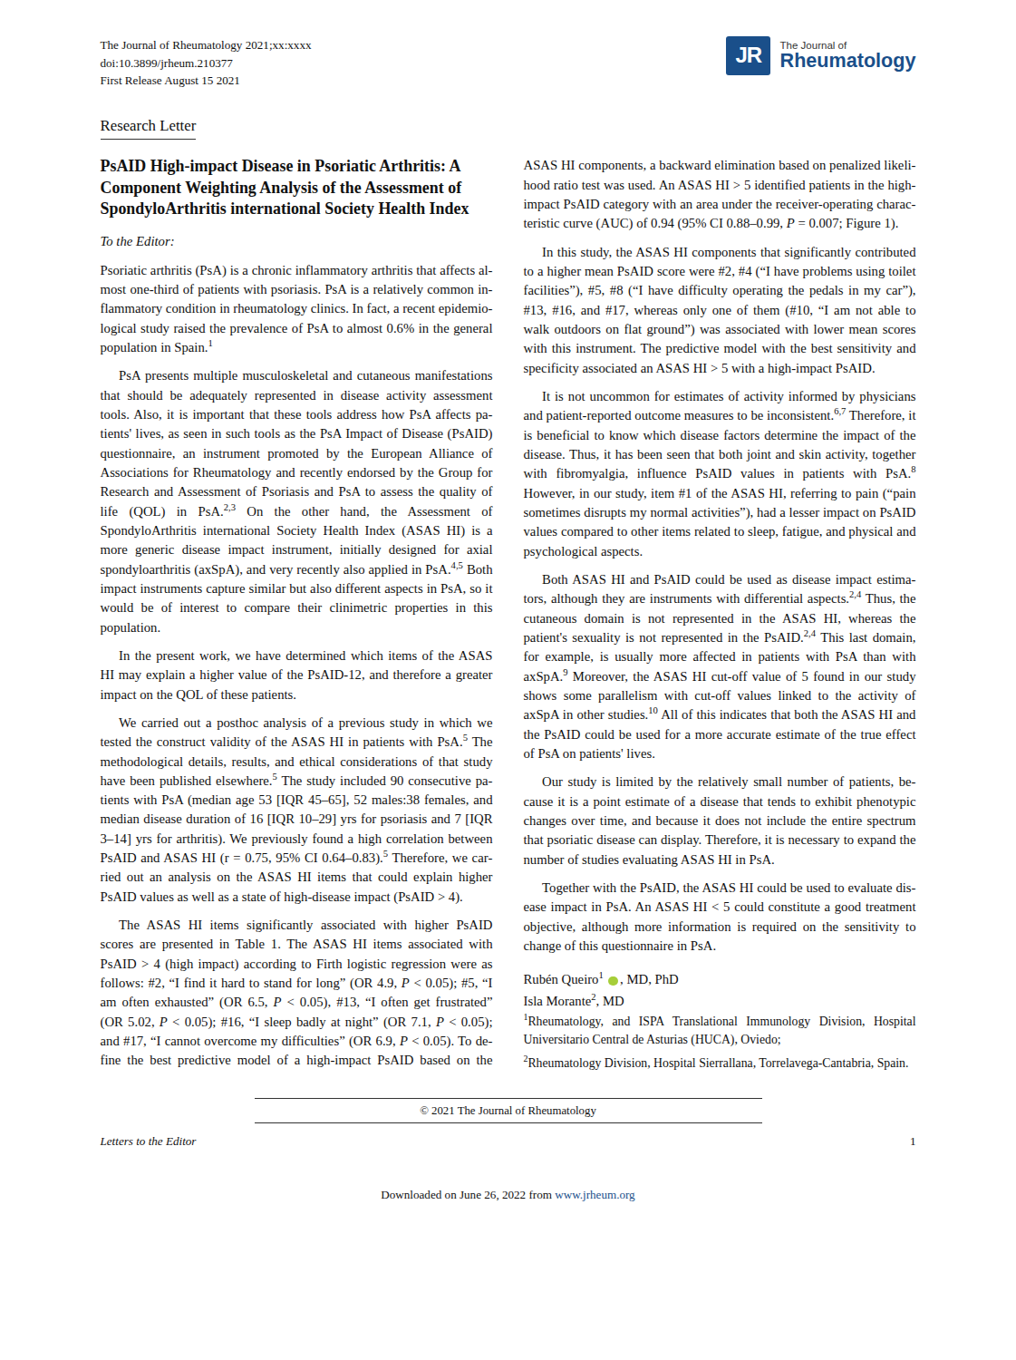The Journal of Rheumatology 2021;xx:xxxx
doi:10.3899/jrheum.210377
First Release August 15 2021
JR The Journal of Rheumatology
Research Letter
PsAID High-impact Disease in Psoriatic Arthritis: A Component Weighting Analysis of the Assessment of SpondyloArthritis international Society Health Index
To the Editor:
Psoriatic arthritis (PsA) is a chronic inflammatory arthritis that affects almost one-third of patients with psoriasis. PsA is a relatively common inflammatory condition in rheumatology clinics. In fact, a recent epidemiological study raised the prevalence of PsA to almost 0.6% in the general population in Spain.1
PsA presents multiple musculoskeletal and cutaneous manifestations that should be adequately represented in disease activity assessment tools. Also, it is important that these tools address how PsA affects patients' lives, as seen in such tools as the PsA Impact of Disease (PsAID) questionnaire, an instrument promoted by the European Alliance of Associations for Rheumatology and recently endorsed by the Group for Research and Assessment of Psoriasis and PsA to assess the quality of life (QOL) in PsA.2,3 On the other hand, the Assessment of SpondyloArthritis international Society Health Index (ASAS HI) is a more generic disease impact instrument, initially designed for axial spondyloarthritis (axSpA), and very recently also applied in PsA.4,5 Both impact instruments capture similar but also different aspects in PsA, so it would be of interest to compare their clinimetric properties in this population.
In the present work, we have determined which items of the ASAS HI may explain a higher value of the PsAID-12, and therefore a greater impact on the QOL of these patients.
We carried out a posthoc analysis of a previous study in which we tested the construct validity of the ASAS HI in patients with PsA.5 The methodological details, results, and ethical considerations of that study have been published elsewhere.5 The study included 90 consecutive patients with PsA (median age 53 [IQR 45–65], 52 males:38 females, and median disease duration of 16 [IQR 10–29] yrs for psoriasis and 7 [IQR 3–14] yrs for arthritis). We previously found a high correlation between PsAID and ASAS HI (r = 0.75, 95% CI 0.64–0.83).5 Therefore, we carried out an analysis on the ASAS HI items that could explain higher PsAID values as well as a state of high-disease impact (PsAID > 4).
The ASAS HI items significantly associated with higher PsAID scores are presented in Table 1. The ASAS HI items associated with PsAID > 4 (high impact) according to Firth logistic regression were as follows: #2, “I find it hard to stand for long” (OR 4.9, P < 0.05); #5, “I am often exhausted” (OR 6.5, P < 0.05), #13, “I often get frustrated” (OR 5.02, P < 0.05); #16, “I sleep badly at night” (OR 7.1, P < 0.05); and #17, “I cannot overcome my difficulties” (OR 6.9, P < 0.05). To define the best predictive model of a high-impact PsAID based on the ASAS HI components, a backward elimination based on penalized likelihood ratio test was used. An ASAS HI > 5 identified patients in the high-impact PsAID category with an area under the receiver-operating characteristic curve (AUC) of 0.94 (95% CI 0.88–0.99, P = 0.007; Figure 1).
In this study, the ASAS HI components that significantly contributed to a higher mean PsAID score were #2, #4 (“I have problems using toilet facilities”), #5, #8 (“I have difficulty operating the pedals in my car”), #13, #16, and #17, whereas only one of them (#10, “I am not able to walk outdoors on flat ground”) was associated with lower mean scores with this instrument. The predictive model with the best sensitivity and specificity associated an ASAS HI > 5 with a high-impact PsAID.
It is not uncommon for estimates of activity informed by physicians and patient-reported outcome measures to be inconsistent.6,7 Therefore, it is beneficial to know which disease factors determine the impact of the disease. Thus, it has been seen that both joint and skin activity, together with fibromyalgia, influence PsAID values in patients with PsA.8 However, in our study, item #1 of the ASAS HI, referring to pain (“pain sometimes disrupts my normal activities”), had a lesser impact on PsAID values compared to other items related to sleep, fatigue, and physical and psychological aspects.
Both ASAS HI and PsAID could be used as disease impact estimators, although they are instruments with differential aspects.2,4 Thus, the cutaneous domain is not represented in the ASAS HI, whereas the patient's sexuality is not represented in the PsAID.2,4 This last domain, for example, is usually more affected in patients with PsA than with axSpA.9 Moreover, the ASAS HI cut-off value of 5 found in our study shows some parallelism with cut-off values linked to the activity of axSpA in other studies.10 All of this indicates that both the ASAS HI and the PsAID could be used for a more accurate estimate of the true effect of PsA on patients' lives.
Our study is limited by the relatively small number of patients, because it is a point estimate of a disease that tends to exhibit phenotypic changes over time, and because it does not include the entire spectrum that psoriatic disease can display. Therefore, it is necessary to expand the number of studies evaluating ASAS HI in PsA.
Together with the PsAID, the ASAS HI could be used to evaluate disease impact in PsA. An ASAS HI < 5 could constitute a good treatment objective, although more information is required on the sensitivity to change of this questionnaire in PsA.
Rubén Queiro1 , MD, PhD
Isla Morante2, MD
1Rheumatology, and ISPA Translational Immunology Division, Hospital Universitario Central de Asturias (HUCA), Oviedo;
2Rheumatology Division, Hospital Sierrallana, Torrelavega-Cantabria, Spain.
© 2021 The Journal of Rheumatology
Letters to the Editor
1
Downloaded on June 26, 2022 from www.jrheum.org